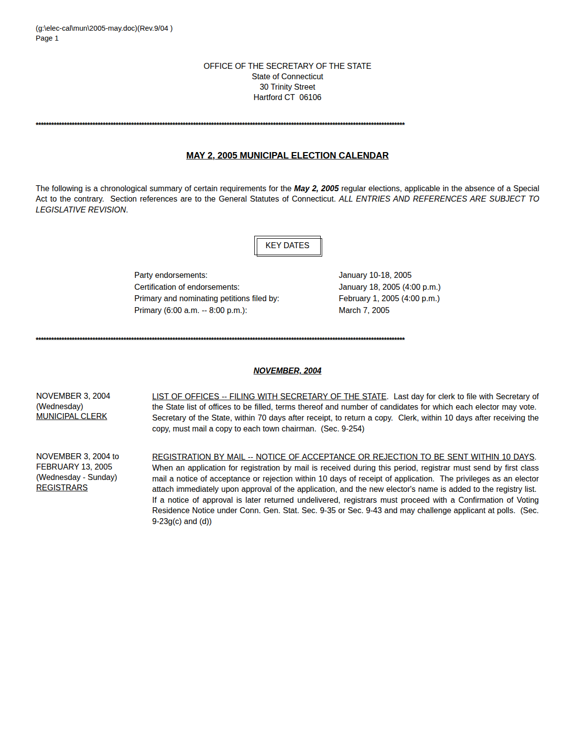(g:\elec-cal\mun\2005-may.doc)(Rev.9/04 )
Page 1
OFFICE OF THE SECRETARY OF THE STATE
State of Connecticut
30 Trinity Street
Hartford CT 06106
***********************************************************************************************************************************************
MAY 2, 2005 MUNICIPAL ELECTION CALENDAR
The following is a chronological summary of certain requirements for the May 2, 2005 regular elections, applicable in the absence of a Special Act to the contrary. Section references are to the General Statutes of Connecticut. ALL ENTRIES AND REFERENCES ARE SUBJECT TO LEGISLATIVE REVISION.
KEY DATES
| Party endorsements: | January 10-18, 2005 |
| Certification of endorsements: | January 18, 2005 (4:00 p.m.) |
| Primary and nominating petitions filed by: | February 1, 2005 (4:00 p.m.) |
| Primary (6:00 a.m. -- 8:00 p.m.): | March 7, 2005 |
***********************************************************************************************************************************************
NOVEMBER, 2004
| NOVEMBER 3, 2004 (Wednesday) MUNICIPAL CLERK | LIST OF OFFICES -- FILING WITH SECRETARY OF THE STATE . Last day for clerk to file with Secretary of the State list of offices to be filled, terms thereof and number of candidates for which each elector may vote. Secretary of the State, within 70 days after receipt, to return a copy. Clerk, within 10 days after receiving the copy, must mail a copy to each town chairman. (Sec. 9-254) |
| NOVEMBER 3, 2004 to FEBRUARY 13, 2005 (Wednesday - Sunday) REGISTRARS | REGISTRATION BY MAIL -- NOTICE OF ACCEPTANCE OR REJECTION TO BE SENT WITHIN 10 DAYS . When an application for registration by mail is received during this period, registrar must send by first class mail a notice of acceptance or rejection within 10 days of receipt of application. The privileges as an elector attach immediately upon approval of the application, and the new elector's name is added to the registry list. If a notice of approval is later returned undelivered, registrars must proceed with a Confirmation of Voting Residence Notice under Conn. Gen. Stat. Sec. 9-35 or Sec. 9-43 and may challenge applicant at polls. (Sec. 9-23g(c) and (d)) |